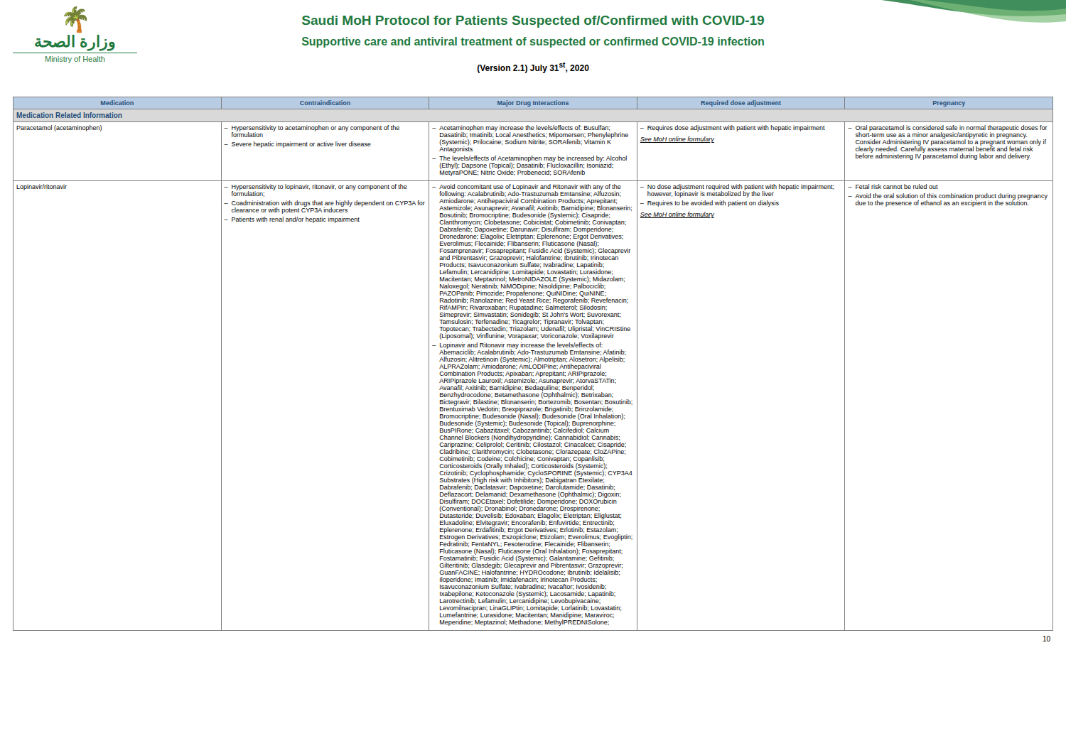🌴
وزارة الصحة
Ministry of Health
Saudi MoH Protocol for Patients Suspected of/Confirmed with COVID-19
Supportive care and antiviral treatment of suspected or confirmed COVID-19 infection
(Version 2.1) July 31st, 2020
| Medication Related Information |
| Medication | Contraindication | Major Drug Interactions | Required dose adjustment | Pregnancy |
| Paracetamol (acetaminophen) | Hypersensitivity to acetaminophen or any component of the formulation Severe hepatic impairment or active liver disease | Acetaminophen may increase the levels/effects of: Busulfan; Dasatinib; Imatinib; Local Anesthetics; Mipomersen; Phenylephrine (Systemic); Prilocaine; Sodium Nitrite; SORAfenib; Vitamin K Antagonists The levels/effects of Acetaminophen may be increased by: Alcohol (Ethyl); Dapsone (Topical); Dasatinib; Flucloxacillin; Isoniazid; MetyraPONE; Nitric Oxide; Probenecid; SORAfenib | Requires dose adjustment with patient with hepatic impairment See MoH online formulary | Oral paracetamol is considered safe in normal therapeutic doses for short-term use as a minor analgesic/antipyretic in pregnancy. Consider Administering IV paracetamol to a pregnant woman only if clearly needed. Carefully assess maternal benefit and fetal risk before administering IV paracetamol during labor and delivery. |
| Lopinavir/ritonavir | Hypersensitivity to lopinavir, ritonavir, or any component of the formulation; Coadministration with drugs that are highly dependent on CYP3A for clearance or with potent CYP3A inducers Patients with renal and/or hepatic impairment | Avoid concomitant use of Lopinavir and Ritonavir with any of the following: Acalabrutinib; Ado-Trastuzumab Emtansine; Alfuzosin; Amiodarone; Antihepaciviral Combination Products; Aprepitant; Astemizole; Asunaprevir; Avanafil; Axitinib; Barnidipine; Blonanserin; Bosutinib; Bromocriptine; Budesonide (Systemic); Cisapride; Clarithromycin; Clobetasone; Cobicistat; Cobimetinib; Conivaptan; Dabrafenib; Dapoxetine; Darunavir; Disulfiram; Domperidone; Dronedarone; Elagolix; Eletriptan; Eplerenone; Ergot Derivatives; Everolimus; Flecainide; Flibanserin; Fluticasone (Nasal); Fosamprenavir; Fosaprepitant; Fusidic Acid (Systemic); Glecaprevir and Pibrentasvir; Grazoprevir; Halofantrine; Ibrutinib; Irinotecan Products; Isavuconazonium Sulfate; Ivabradine; Lapatinib; Lefamulin; Lercanidipine; Lomitapide; Lovastatin; Lurasidone; Macitentan; Meptazinol; MetroNIDAZOLE (Systemic); Midazolam; Naloxegol; Neratinib; NiMODipine; Nisoldipine; Palbociclib; PAZOPanib; Pimozide; Propafenone; QuiNIDine; QuiNINE; Radotinib; Ranolazine; Red Yeast Rice; Regorafenib; Revefenacin; RifAMPin; Rivaroxaban; Rupatadine; Salmeterol; Silodosin; Simeprevir; Simvastatin; Sonidegib; St John's Wort; Suvorexant; Tamsulosin; Terfenadine; Ticagrelor; Tipranavir; Tolvaptan; Topotecan; Trabectedin; Triazolam; Udenafil; Ulipristal; VinCRIStine (Liposomal); Vinflunine; Vorapaxar; Voriconazole; Voxilaprevir Lopinavir and Ritonavir may increase the levels/effects of: Abemaciclib; Acalabrutinib; Ado-Trastuzumab Emtansine; Afatinib; Alfuzosin; Alitretinoin (Systemic); Almotriptan; Alosetron; Alpelisib; ALPRAZolam; Amiodarone; AmLODIPine; Antihepaciviral Combination Products; Apixaban; Aprepitant; ARIPiprazole; ARIPiprazole Lauroxil; Astemizole; Asunaprevir; AtorvaSTATin; Avanafil; Axitinib; Barnidipine; Bedaquiline; Benperidol; Benzhydrocodone; Betamethasone (Ophthalmic); Betrixaban; Bictegravir; Bilastine; Blonanserin; Bortezomib; Bosentan; Bosutinib; Brentuximab Vedotin; Brexpiprazole; Brigatinib; Brinzolamide; Bromocriptine; Budesonide (Nasal); Budesonide (Oral Inhalation); Budesonide (Systemic); Budesonide (Topical); Buprenorphine; BusPIRone; Cabazitaxel; Cabozantinib; Calcifediol; Calcium Channel Blockers (Nondihydropyridine); Cannabidiol; Cannabis; Cariprazine; Celiprolol; Ceritinib; Cilostazol; Cinacalcet; Cisapride; Cladribine; Clarithromycin; Clobetasone; Clorazepate; CloZAPine; Cobimetinib; Codeine; Colchicine; Conivaptan; Copanlisib; Corticosteroids (Orally Inhaled); Corticosteroids (Systemic); Crizotinib; Cyclophosphamide; CycloSPORINE (Systemic); CYP3A4 Substrates (High risk with Inhibitors); Dabigatran Etexilate; Dabrafenib; Daclatasvir; Dapoxetine; Darolutamide; Dasatinib; Deflazacort; Delamanid; Dexamethasone (Ophthalmic); Digoxin; Disulfiram; DOCEtaxel; Dofetilide; Domperidone; DOXOrubicin (Conventional); Dronabinol; Dronedarone; Drospirenone; Dutasteride; Duvelisib; Edoxaban; Elagolix; Eletriptan; Eliglustat; Eluxadoline; Elvitegravir; Encorafenib; Enfuvirtide; Entrectinib; Eplerenone; Erdafitinib; Ergot Derivatives; Erlotinib; Estazolam; Estrogen Derivatives; Eszopiclone; Etizolam; Everolimus; Evogliptin; Fedratinib; FentaNYL; Fesoterodine; Flecainide; Flibanserin; Fluticasone (Nasal); Fluticasone (Oral Inhalation); Fosaprepitant; Fostamatinib; Fusidic Acid (Systemic); Galantamine; Gefitinib; Gilteritinib; Glasdegib; Glecaprevir and Pibrentasvir; Grazoprevir; GuanFACINE; Halofantrine; HYDROcodone; Ibrutinib; Idelalisib; Iloperidone; Imatinib; Imidafenacin; Irinotecan Products; Isavuconazonium Sulfate; Ivabradine; Ivacaftor; Ivosidenib; Ixabepilone; Ketoconazole (Systemic); Lacosamide; Lapatinib; Larotrectinib; Lefamulin; Lercanidipine; Levobupivacaine; Levomilnacipran; LinaGLIPtin; Lomitapide; Lorlatinib; Lovastatin; Lumefantrine; Lurasidone; Macitentan; Manidipine; Maraviroc; Meperidine; Meptazinol; Methadone; MethylPREDNISolone; | No dose adjustment required with patient with hepatic impairment; however, lopinavir is metabolized by the liver Requires to be avoided with patient on dialysis See MoH online formulary | Fetal risk cannot be ruled out Avoid the oral solution of this combination product during pregnancy due to the presence of ethanol as an excipient in the solution. |
10